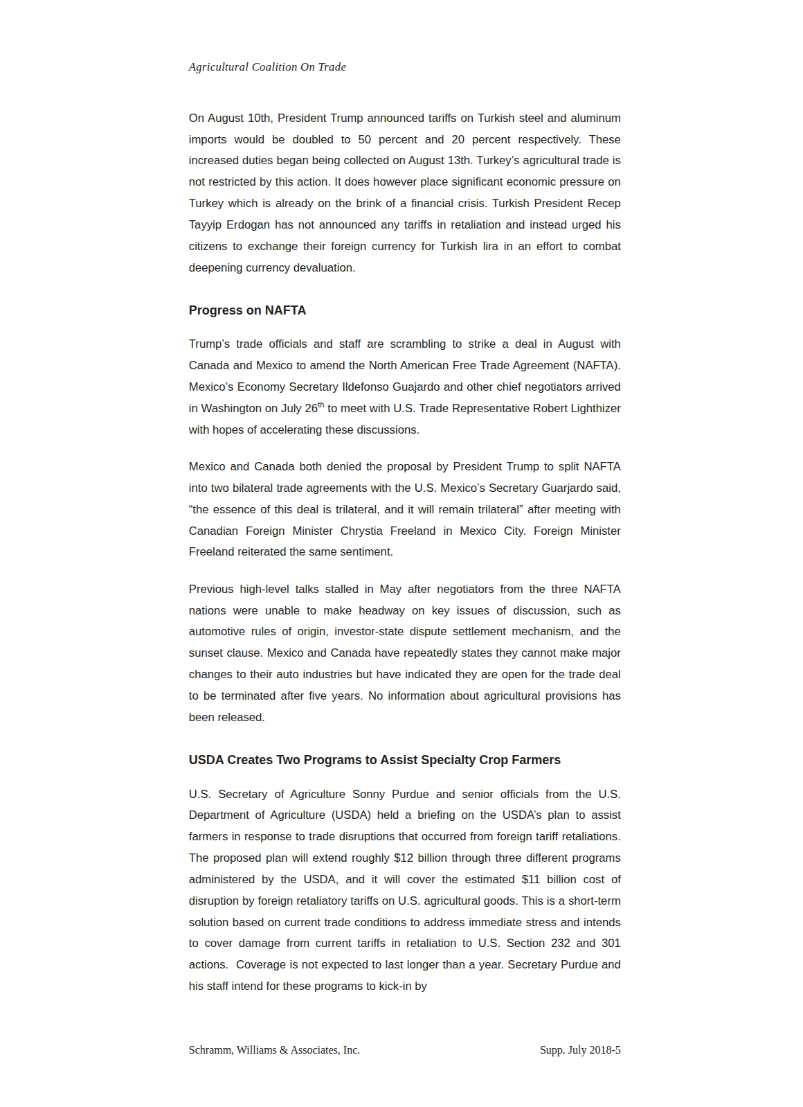Agricultural Coalition On Trade
On August 10th, President Trump announced tariffs on Turkish steel and aluminum imports would be doubled to 50 percent and 20 percent respectively. These increased duties began being collected on August 13th. Turkey’s agricultural trade is not restricted by this action. It does however place significant economic pressure on Turkey which is already on the brink of a financial crisis. Turkish President Recep Tayyip Erdogan has not announced any tariffs in retaliation and instead urged his citizens to exchange their foreign currency for Turkish lira in an effort to combat deepening currency devaluation.
Progress on NAFTA
Trump’s trade officials and staff are scrambling to strike a deal in August with Canada and Mexico to amend the North American Free Trade Agreement (NAFTA). Mexico’s Economy Secretary Ildefonso Guajardo and other chief negotiators arrived in Washington on July 26th to meet with U.S. Trade Representative Robert Lighthizer with hopes of accelerating these discussions.
Mexico and Canada both denied the proposal by President Trump to split NAFTA into two bilateral trade agreements with the U.S. Mexico’s Secretary Guarjardo said, “the essence of this deal is trilateral, and it will remain trilateral” after meeting with Canadian Foreign Minister Chrystia Freeland in Mexico City. Foreign Minister Freeland reiterated the same sentiment.
Previous high-level talks stalled in May after negotiators from the three NAFTA nations were unable to make headway on key issues of discussion, such as automotive rules of origin, investor-state dispute settlement mechanism, and the sunset clause. Mexico and Canada have repeatedly states they cannot make major changes to their auto industries but have indicated they are open for the trade deal to be terminated after five years. No information about agricultural provisions has been released.
USDA Creates Two Programs to Assist Specialty Crop Farmers
U.S. Secretary of Agriculture Sonny Purdue and senior officials from the U.S. Department of Agriculture (USDA) held a briefing on the USDA’s plan to assist farmers in response to trade disruptions that occurred from foreign tariff retaliations. The proposed plan will extend roughly $12 billion through three different programs administered by the USDA, and it will cover the estimated $11 billion cost of disruption by foreign retaliatory tariffs on U.S. agricultural goods. This is a short-term solution based on current trade conditions to address immediate stress and intends to cover damage from current tariffs in retaliation to U.S. Section 232 and 301 actions. Coverage is not expected to last longer than a year. Secretary Purdue and his staff intend for these programs to kick-in by
Schramm, Williams & Associates, Inc. Supp. July 2018-5